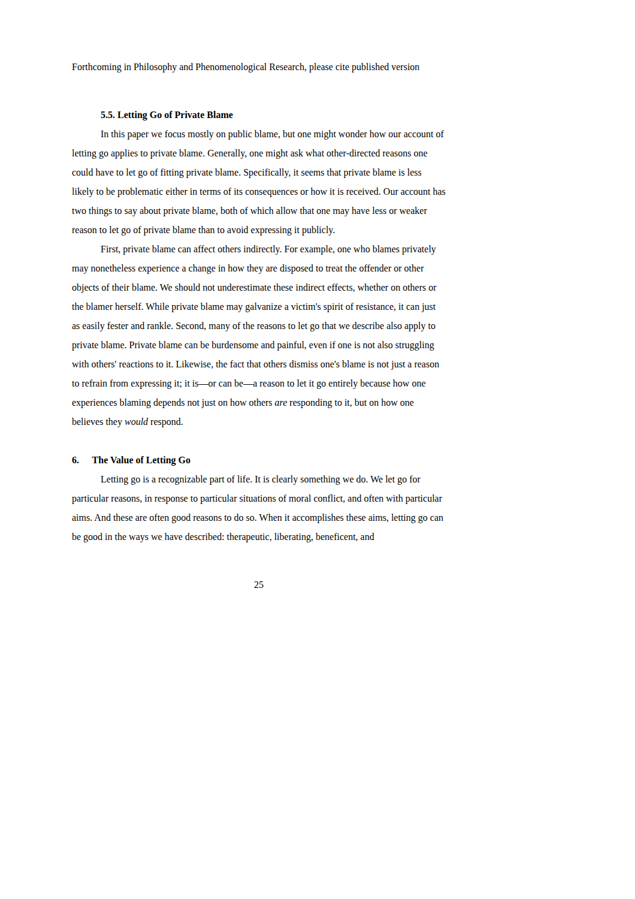Forthcoming in Philosophy and Phenomenological Research, please cite published version
5.5. Letting Go of Private Blame
In this paper we focus mostly on public blame, but one might wonder how our account of letting go applies to private blame. Generally, one might ask what other-directed reasons one could have to let go of fitting private blame. Specifically, it seems that private blame is less likely to be problematic either in terms of its consequences or how it is received. Our account has two things to say about private blame, both of which allow that one may have less or weaker reason to let go of private blame than to avoid expressing it publicly.
First, private blame can affect others indirectly. For example, one who blames privately may nonetheless experience a change in how they are disposed to treat the offender or other objects of their blame. We should not underestimate these indirect effects, whether on others or the blamer herself. While private blame may galvanize a victim's spirit of resistance, it can just as easily fester and rankle. Second, many of the reasons to let go that we describe also apply to private blame. Private blame can be burdensome and painful, even if one is not also struggling with others' reactions to it. Likewise, the fact that others dismiss one's blame is not just a reason to refrain from expressing it; it is—or can be—a reason to let it go entirely because how one experiences blaming depends not just on how others are responding to it, but on how one believes they would respond.
6. The Value of Letting Go
Letting go is a recognizable part of life. It is clearly something we do. We let go for particular reasons, in response to particular situations of moral conflict, and often with particular aims. And these are often good reasons to do so. When it accomplishes these aims, letting go can be good in the ways we have described: therapeutic, liberating, beneficent, and
25